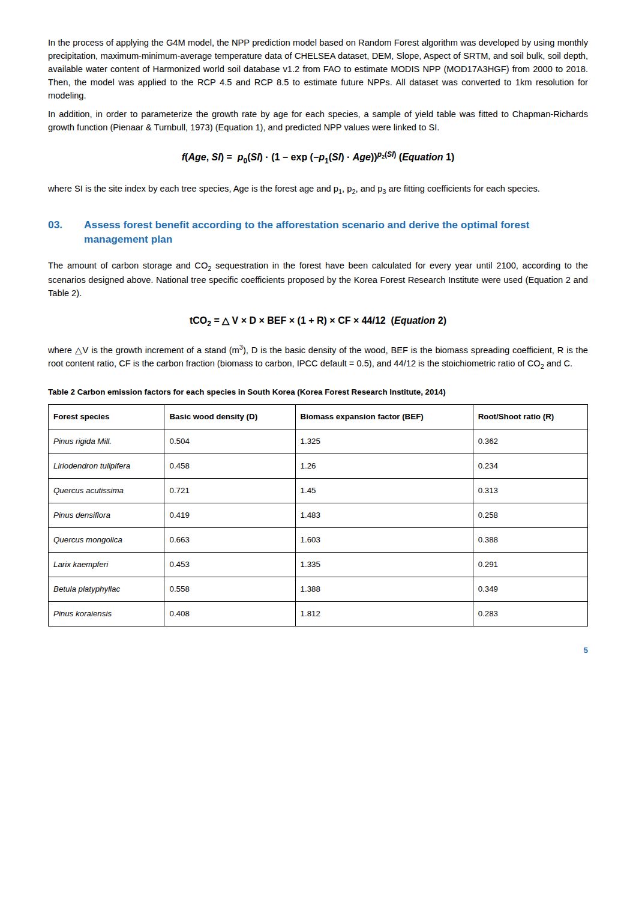In the process of applying the G4M model, the NPP prediction model based on Random Forest algorithm was developed by using monthly precipitation, maximum-minimum-average temperature data of CHELSEA dataset, DEM, Slope, Aspect of SRTM, and soil bulk, soil depth, available water content of Harmonized world soil database v1.2 from FAO to estimate MODIS NPP (MOD17A3HGF) from 2000 to 2018. Then, the model was applied to the RCP 4.5 and RCP 8.5 to estimate future NPPs. All dataset was converted to 1km resolution for modeling.
In addition, in order to parameterize the growth rate by age for each species, a sample of yield table was fitted to Chapman-Richards growth function (Pienaar & Turnbull, 1973) (Equation 1), and predicted NPP values were linked to SI.
f(Age, SI) = p0(SI) · (1 − exp (−p1(SI) · Age))p2(SI) (Equation 1)
where SI is the site index by each tree species, Age is the forest age and p1, p2, and p3 are fitting coefficients for each species.
03. Assess forest benefit according to the afforestation scenario and derive the optimal forest management plan
The amount of carbon storage and CO2 sequestration in the forest have been calculated for every year until 2100, according to the scenarios designed above. National tree specific coefficients proposed by the Korea Forest Research Institute were used (Equation 2 and Table 2).
tCO2 = △ V × D × BEF × (1 + R) × CF × 44/12 (Equation 2)
where △V is the growth increment of a stand (m3), D is the basic density of the wood, BEF is the biomass spreading coefficient, R is the root content ratio, CF is the carbon fraction (biomass to carbon, IPCC default = 0.5), and 44/12 is the stoichiometric ratio of CO2 and C.
Table 2 Carbon emission factors for each species in South Korea (Korea Forest Research Institute, 2014)
| Forest species | Basic wood density (D) | Biomass expansion factor (BEF) | Root/Shoot ratio (R) |
| --- | --- | --- | --- |
| Pinus rigida Mill. | 0.504 | 1.325 | 0.362 |
| Liriodendron tulipifera | 0.458 | 1.26 | 0.234 |
| Quercus acutissima | 0.721 | 1.45 | 0.313 |
| Pinus densiflora | 0.419 | 1.483 | 0.258 |
| Quercus mongolica | 0.663 | 1.603 | 0.388 |
| Larix kaempferi | 0.453 | 1.335 | 0.291 |
| Betula platyphyllac | 0.558 | 1.388 | 0.349 |
| Pinus koraiensis | 0.408 | 1.812 | 0.283 |
5